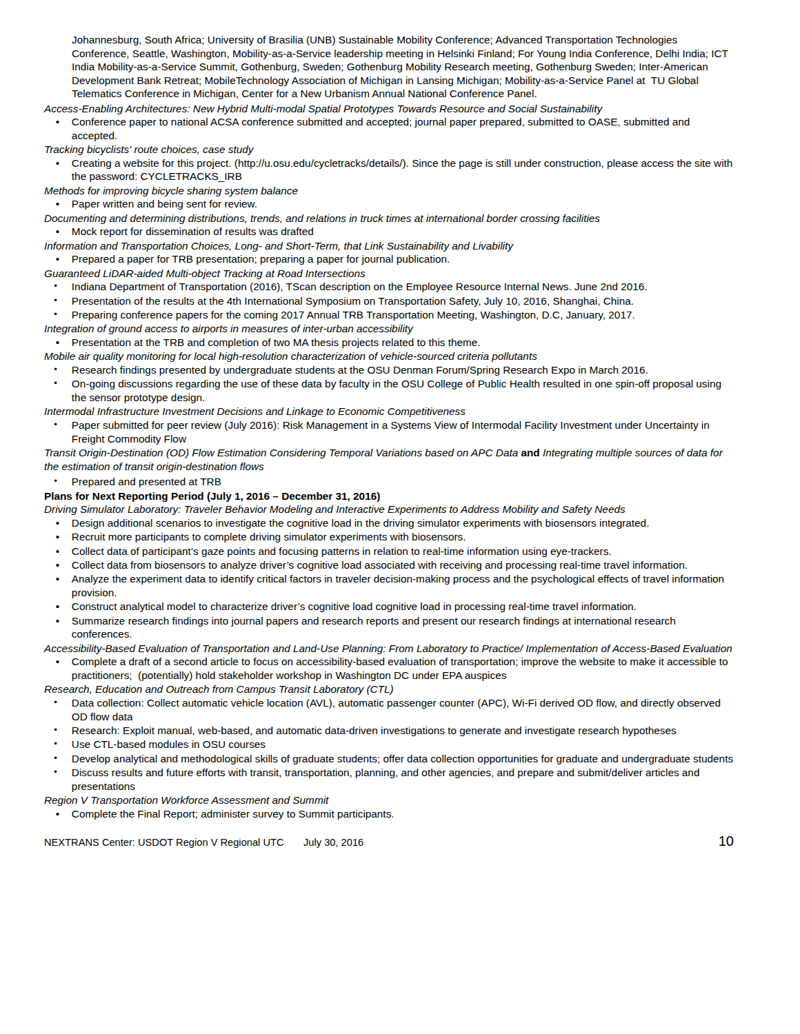Johannesburg, South Africa; University of Brasilia (UNB) Sustainable Mobility Conference; Advanced Transportation Technologies Conference, Seattle, Washington, Mobility-as-a-Service leadership meeting in Helsinki Finland; For Young India Conference, Delhi India; ICT India Mobility-as-a-Service Summit, Gothenburg, Sweden; Gothenburg Mobility Research meeting, Gothenburg Sweden; Inter-American Development Bank Retreat; MobileTechnology Association of Michigan in Lansing Michigan; Mobility-as-a-Service Panel at TU Global Telematics Conference in Michigan, Center for a New Urbanism Annual National Conference Panel.
Access-Enabling Architectures: New Hybrid Multi-modal Spatial Prototypes Towards Resource and Social Sustainability
Conference paper to national ACSA conference submitted and accepted; journal paper prepared, submitted to OASE, submitted and accepted.
Tracking bicyclists' route choices, case study
Creating a website for this project. (http://u.osu.edu/cycletracks/details/). Since the page is still under construction, please access the site with the password: CYCLETRACKS_IRB
Methods for improving bicycle sharing system balance
Paper written and being sent for review.
Documenting and determining distributions, trends, and relations in truck times at international border crossing facilities
Mock report for dissemination of results was drafted
Information and Transportation Choices, Long- and Short-Term, that Link Sustainability and Livability
Prepared a paper for TRB presentation; preparing a paper for journal publication.
Guaranteed LiDAR-aided Multi-object Tracking at Road Intersections
Indiana Department of Transportation (2016), TScan description on the Employee Resource Internal News. June 2nd 2016.
Presentation of the results at the 4th International Symposium on Transportation Safety, July 10, 2016, Shanghai, China.
Preparing conference papers for the coming 2017 Annual TRB Transportation Meeting, Washington, D.C, January, 2017.
Integration of ground access to airports in measures of inter-urban accessibility
Presentation at the TRB and completion of two MA thesis projects related to this theme.
Mobile air quality monitoring for local high-resolution characterization of vehicle-sourced criteria pollutants
Research findings presented by undergraduate students at the OSU Denman Forum/Spring Research Expo in March 2016.
On-going discussions regarding the use of these data by faculty in the OSU College of Public Health resulted in one spin-off proposal using the sensor prototype design.
Intermodal Infrastructure Investment Decisions and Linkage to Economic Competitiveness
Paper submitted for peer review (July 2016): Risk Management in a Systems View of Intermodal Facility Investment under Uncertainty in Freight Commodity Flow
Transit Origin-Destination (OD) Flow Estimation Considering Temporal Variations based on APC Data and Integrating multiple sources of data for the estimation of transit origin-destination flows
Prepared and presented at TRB
Plans for Next Reporting Period (July 1, 2016 – December 31, 2016)
Driving Simulator Laboratory: Traveler Behavior Modeling and Interactive Experiments to Address Mobility and Safety Needs
Design additional scenarios to investigate the cognitive load in the driving simulator experiments with biosensors integrated.
Recruit more participants to complete driving simulator experiments with biosensors.
Collect data of participant’s gaze points and focusing patterns in relation to real-time information using eye-trackers.
Collect data from biosensors to analyze driver’s cognitive load associated with receiving and processing real-time travel information.
Analyze the experiment data to identify critical factors in traveler decision-making process and the psychological effects of travel information provision.
Construct analytical model to characterize driver’s cognitive load cognitive load in processing real-time travel information.
Summarize research findings into journal papers and research reports and present our research findings at international research conferences.
Accessibility-Based Evaluation of Transportation and Land-Use Planning: From Laboratory to Practice/ Implementation of Access-Based Evaluation
Complete a draft of a second article to focus on accessibility-based evaluation of transportation; improve the website to make it accessible to practitioners; (potentially) hold stakeholder workshop in Washington DC under EPA auspices
Research, Education and Outreach from Campus Transit Laboratory (CTL)
Data collection: Collect automatic vehicle location (AVL), automatic passenger counter (APC), Wi-Fi derived OD flow, and directly observed OD flow data
Research: Exploit manual, web-based, and automatic data-driven investigations to generate and investigate research hypotheses
Use CTL-based modules in OSU courses
Develop analytical and methodological skills of graduate students; offer data collection opportunities for graduate and undergraduate students
Discuss results and future efforts with transit, transportation, planning, and other agencies, and prepare and submit/deliver articles and presentations
Region V Transportation Workforce Assessment and Summit
Complete the Final Report; administer survey to Summit participants.
NEXTRANS Center: USDOT Region V Regional UTC July 30, 2016 10